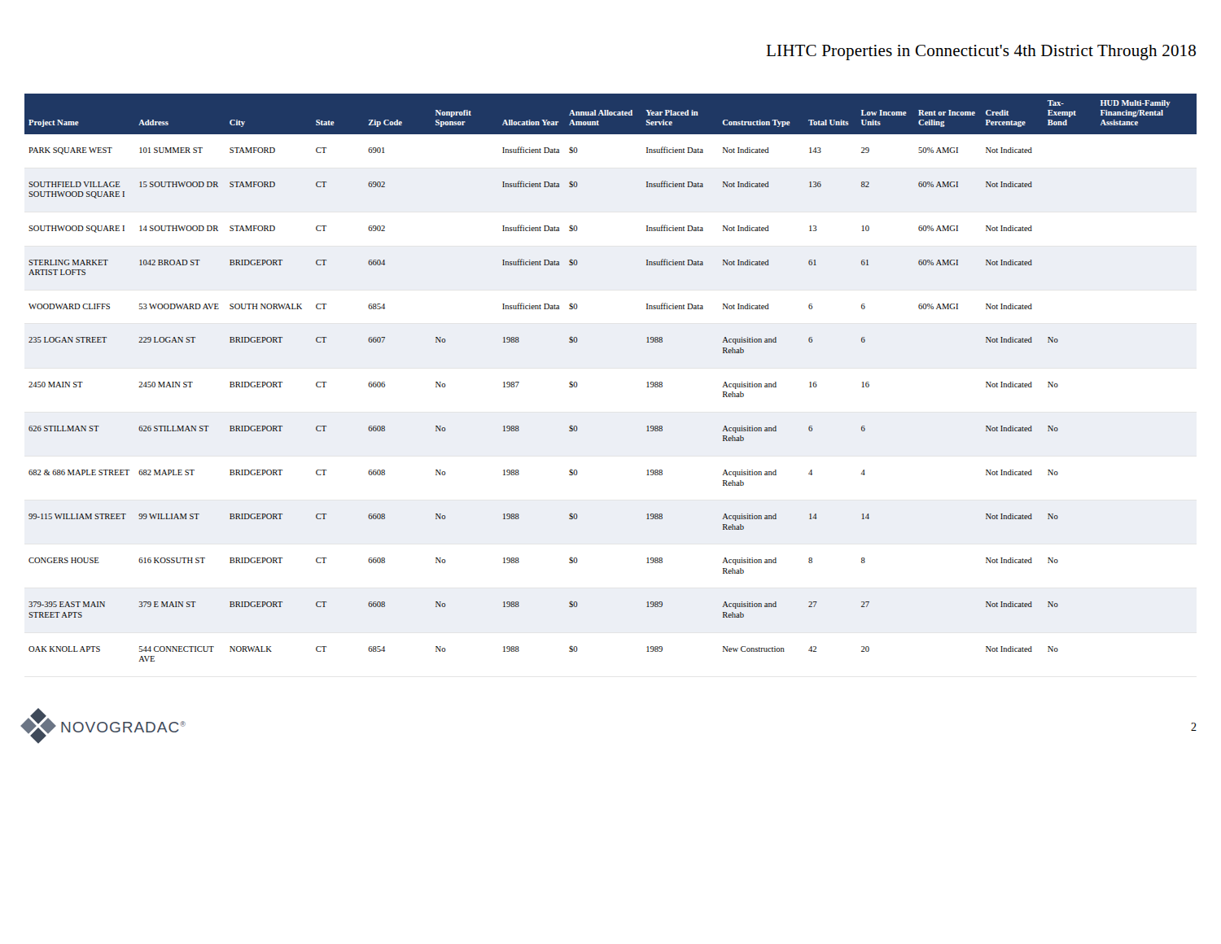LIHTC Properties in Connecticut's 4th District Through 2018
| Project Name | Address | City | State | Zip Code | Nonprofit Sponsor | Allocation Year | Annual Allocated Amount | Year Placed in Service | Construction Type | Total Units | Low Income Units | Rent or Income Ceiling | Credit Percentage | Tax-Exempt Bond | HUD Multi-Family Financing/Rental Assistance |
| --- | --- | --- | --- | --- | --- | --- | --- | --- | --- | --- | --- | --- | --- | --- | --- |
| PARK SQUARE WEST | 101 SUMMER ST | STAMFORD | CT | 6901 | | Insufficient Data | $0 | Insufficient Data | Not Indicated | 143 | 29 | 50% AMGI | Not Indicated | | |
| SOUTHFIELD VILLAGE SOUTHWOOD SQUARE I | 15 SOUTHWOOD DR | STAMFORD | CT | 6902 | | Insufficient Data | $0 | Insufficient Data | Not Indicated | 136 | 82 | 60% AMGI | Not Indicated | | |
| SOUTHWOOD SQUARE I | 14 SOUTHWOOD DR | STAMFORD | CT | 6902 | | Insufficient Data | $0 | Insufficient Data | Not Indicated | 13 | 10 | 60% AMGI | Not Indicated | | |
| STERLING MARKET ARTIST LOFTS | 1042 BROAD ST | BRIDGEPORT | CT | 6604 | | Insufficient Data | $0 | Insufficient Data | Not Indicated | 61 | 61 | 60% AMGI | Not Indicated | | |
| WOODWARD CLIFFS | 53 WOODWARD AVE | SOUTH NORWALK | CT | 6854 | | Insufficient Data | $0 | Insufficient Data | Not Indicated | 6 | 6 | 60% AMGI | Not Indicated | | |
| 235 LOGAN STREET | 229 LOGAN ST | BRIDGEPORT | CT | 6607 | No | 1988 | $0 | 1988 | Acquisition and Rehab | 6 | 6 | | Not Indicated | No | |
| 2450 MAIN ST | 2450 MAIN ST | BRIDGEPORT | CT | 6606 | No | 1987 | $0 | 1988 | Acquisition and Rehab | 16 | 16 | | Not Indicated | No | |
| 626 STILLMAN ST | 626 STILLMAN ST | BRIDGEPORT | CT | 6608 | No | 1988 | $0 | 1988 | Acquisition and Rehab | 6 | 6 | | Not Indicated | No | |
| 682 & 686 MAPLE STREET | 682 MAPLE ST | BRIDGEPORT | CT | 6608 | No | 1988 | $0 | 1988 | Acquisition and Rehab | 4 | 4 | | Not Indicated | No | |
| 99-115 WILLIAM STREET | 99 WILLIAM ST | BRIDGEPORT | CT | 6608 | No | 1988 | $0 | 1988 | Acquisition and Rehab | 14 | 14 | | Not Indicated | No | |
| CONGERS HOUSE | 616 KOSSUTH ST | BRIDGEPORT | CT | 6608 | No | 1988 | $0 | 1988 | Acquisition and Rehab | 8 | 8 | | Not Indicated | No | |
| 379-395 EAST MAIN STREET APTS | 379 E MAIN ST | BRIDGEPORT | CT | 6608 | No | 1988 | $0 | 1989 | Acquisition and Rehab | 27 | 27 | | Not Indicated | No | |
| OAK KNOLL APTS | 544 CONNECTICUT AVE | NORWALK | CT | 6854 | No | 1988 | $0 | 1989 | New Construction | 42 | 20 | | Not Indicated | No | |
NOVOGRADAC®
2